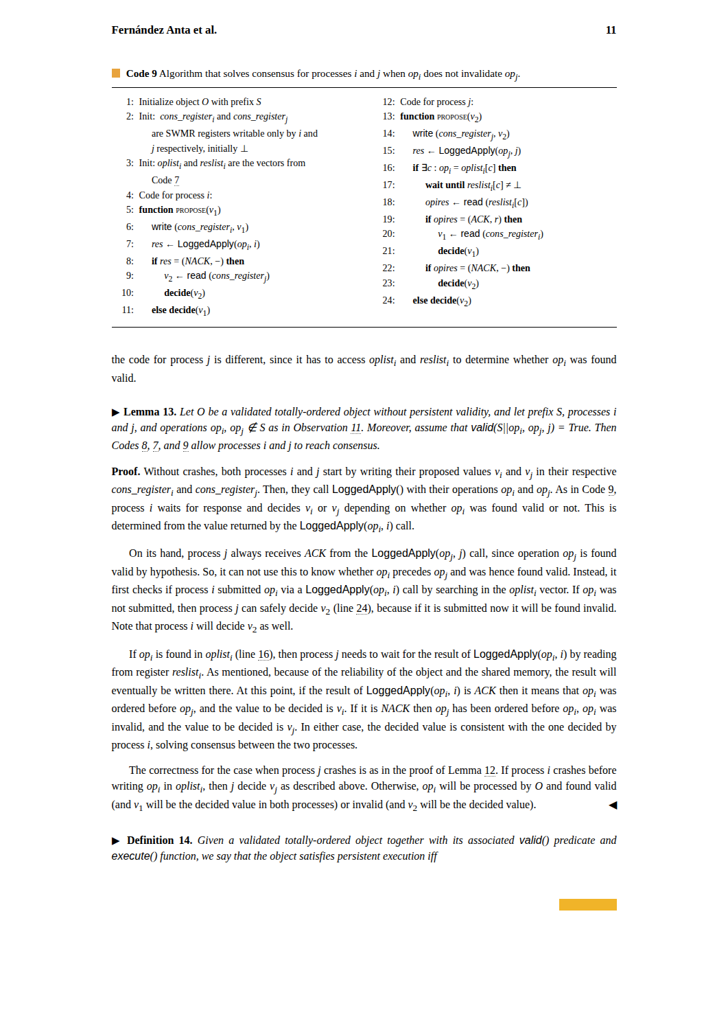Fernández Anta et al. 11
Code 9 Algorithm that solves consensus for processes i and j when opi does not invalidate opj.
1: Initialize object O with prefix S
2: Init: cons_registeri and cons_registerj
are SWMR registers writable only by i and
j respectively, initially ⊥
3: Init: oplisti and reslisti are the vectors from
Code 7
4: Code for process i:
5: function propose(v1)
6: write (cons_registeri, v1)
7: res ← LoggedApply(opi, i)
8: if res = (NACK, −) then
9: v2 ← read (cons_registerj)
10: decide(v2)
11: else decide(v1)
12: Code for process j:
13: function propose(v2)
14: write (cons_registerj, v2)
15: res ← LoggedApply(opj, j)
16: if ∃c : opi = oplisti[c] then
17: wait until reslisti[c] ≠ ⊥
18: opires ← read (reslisti[c])
19: if opires = (ACK, r) then
20: v1 ← read (cons_registeri)
21: decide(v1)
22: if opires = (NACK, −) then
23: decide(v2)
24: else decide(v2)
the code for process j is different, since it has to access oplisti and reslisti to determine whether opi was found valid.
▶ Lemma 13. Let O be a validated totally-ordered object without persistent validity, and let prefix S, processes i and j, and operations opi, opj ∉ S as in Observation 11. Moreover, assume that valid(S||opi, opj, j) = True. Then Codes 8, 7, and 9 allow processes i and j to reach consensus.
Proof. Without crashes, both processes i and j start by writing their proposed values vi and vj in their respective cons_registeri and cons_registerj. Then, they call LoggedApply() with their operations opi and opj. As in Code 9, process i waits for response and decides vi or vj depending on whether opi was found valid or not. This is determined from the value returned by the LoggedApply(opi, i) call.
On its hand, process j always receives ACK from the LoggedApply(opj, j) call, since operation opj is found valid by hypothesis. So, it can not use this to know whether opi precedes opj and was hence found valid. Instead, it first checks if process i submitted opi via a LoggedApply(opi, i) call by searching in the oplisti vector. If opi was not submitted, then process j can safely decide v2 (line 24), because if it is submitted now it will be found invalid. Note that process i will decide v2 as well.
If opi is found in oplisti (line 16), then process j needs to wait for the result of LoggedApply(opi, i) by reading from register reslisti. As mentioned, because of the reliability of the object and the shared memory, the result will eventually be written there. At this point, if the result of LoggedApply(opi, i) is ACK then it means that opi was ordered before opj, and the value to be decided is vi. If it is NACK then opj has been ordered before opi, opi was invalid, and the value to be decided is vj. In either case, the decided value is consistent with the one decided by process i, solving consensus between the two processes.
The correctness for the case when process j crashes is as in the proof of Lemma 12. If process i crashes before writing opi in oplisti, then j decide vj as described above. Otherwise, opi will be processed by O and found valid (and v1 will be the decided value in both processes) or invalid (and v2 will be the decided value). ◀
▶ Definition 14. Given a validated totally-ordered object together with its associated valid() predicate and execute() function, we say that the object satisfies persistent execution iff